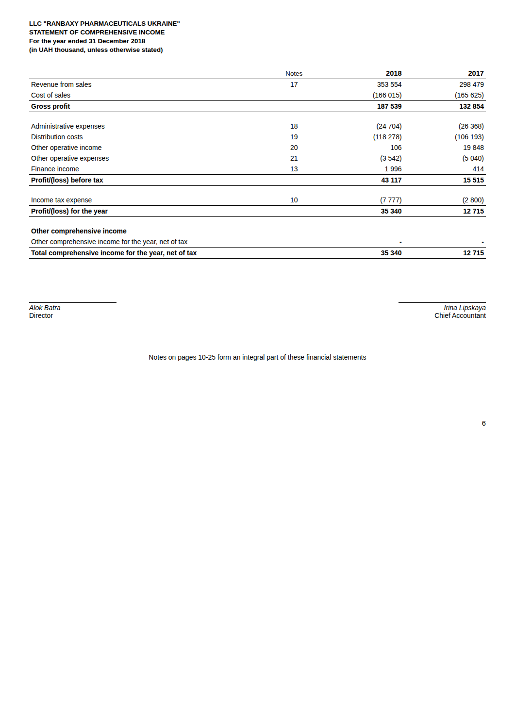LLC "RANBAXY PHARMACEUTICALS UKRAINE"
STATEMENT OF COMPREHENSIVE INCOME
For the year ended 31 December 2018
(in UAH thousand, unless otherwise stated)
| | Notes | 2018 | 2017 |
| --- | --- | --- | --- |
| Revenue from sales | 17 | 353 554 | 298 479 |
| Cost of sales | | (166 015) | (165 625) |
| Gross profit | | 187 539 | 132 854 |
| Administrative expenses | 18 | (24 704) | (26 368) |
| Distribution costs | 19 | (118 278) | (106 193) |
| Other operative income | 20 | 106 | 19 848 |
| Other operative expenses | 21 | (3 542) | (5 040) |
| Finance income | 13 | 1 996 | 414 |
| Profit/(loss) before tax | | 43 117 | 15 515 |
| Income tax expense | 10 | (7 777) | (2 800) |
| Profit/(loss) for the year | | 35 340 | 12 715 |
| Other comprehensive income | | | |
| Other comprehensive income for the year, net of tax | | - | - |
| Total comprehensive income for the year, net of tax | | 35 340 | 12 715 |
Alok Batra
Director
Irina Lipskaya
Chief Accountant
Notes on pages 10-25 form an integral part of these financial statements
6